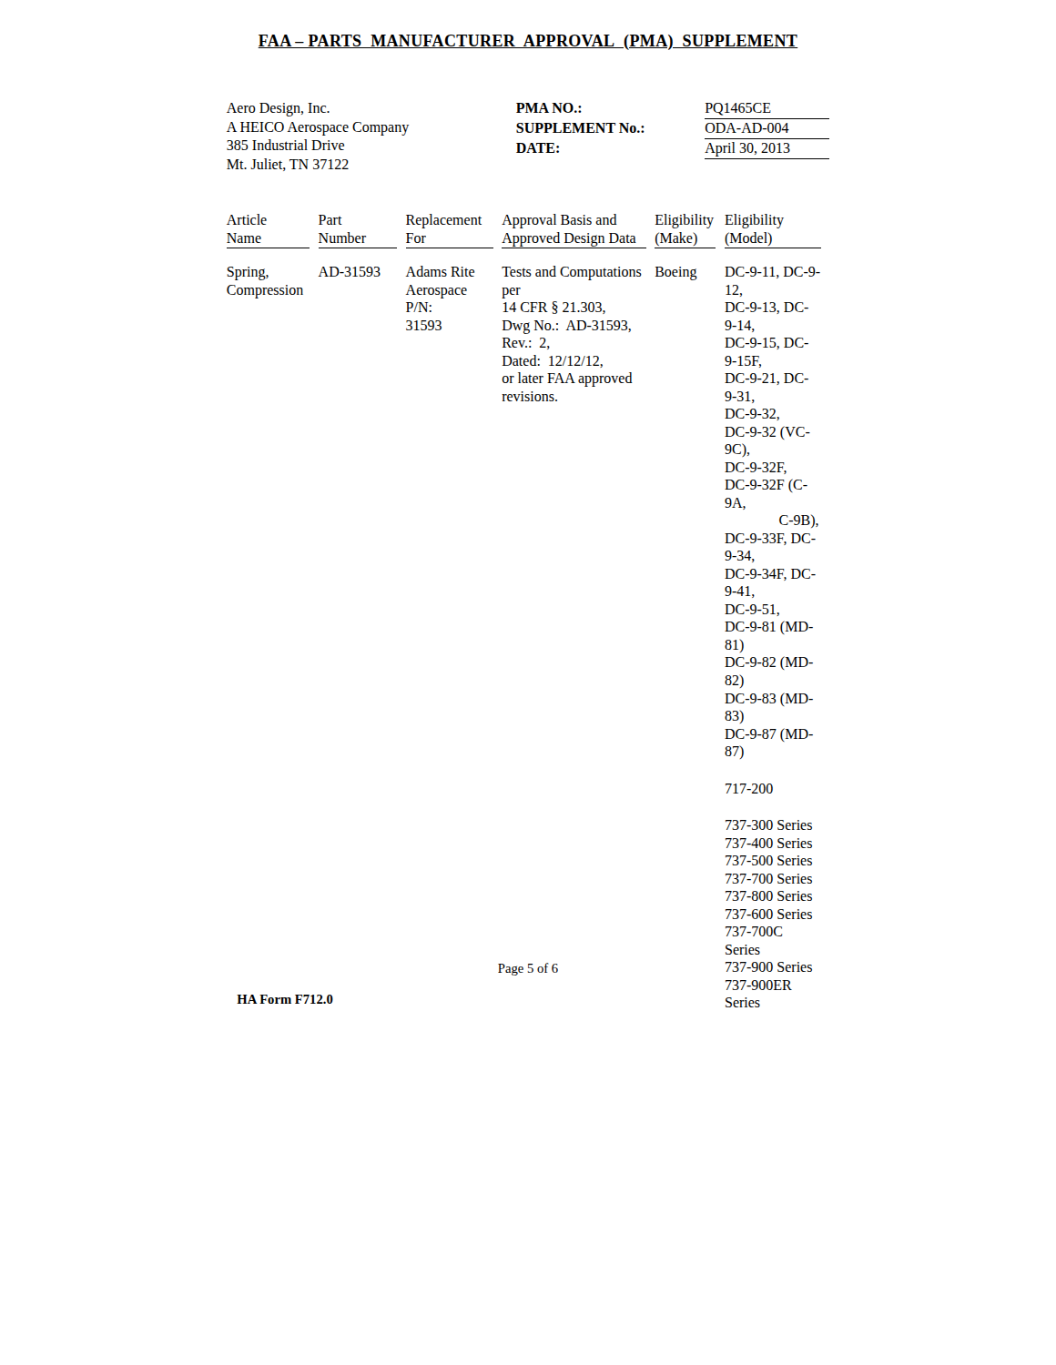FAA – PARTS MANUFACTURER APPROVAL (PMA) SUPPLEMENT
| Aero Design, Inc. A HEICO Aerospace Company 385 Industrial Drive Mt. Juliet, TN 37122 | / PMA NO.: / PQ1465CE / / SUPPLEMENT No.: / ODA-AD-004 / / DATE: / April 30, 2013 / |
| Article Name | Part Number | Replacement For | Approval Basis and Approved Design Data | Eligibility (Make) | Eligibility (Model) |
| --- | --- | --- | --- | --- | --- |
| Spring, Compression | AD-31593 | Adams Rite Aerospace P/N: 31593 | Tests and Computations per 14 CFR § 21.303, Dwg No.: AD-31593, Rev.: 2, Dated: 12/12/12, or later FAA approved revisions. | Boeing | DC-9-11, DC-9-12, DC-9-13, DC-9-14, DC-9-15, DC-9-15F, DC-9-21, DC-9-31, DC-9-32, DC-9-32 (VC-9C), DC-9-32F, DC-9-32F (C-9A, C-9B), DC-9-33F, DC-9-34, DC-9-34F, DC-9-41, DC-9-51, DC-9-81 (MD-81) DC-9-82 (MD-82) DC-9-83 (MD-83) DC-9-87 (MD-87) 717-200 737-300 Series 737-400 Series 737-500 Series 737-700 Series 737-800 Series 737-600 Series 737-700C Series 737-900 Series 737-900ER Series |
Page 5 of 6
HA Form F712.0